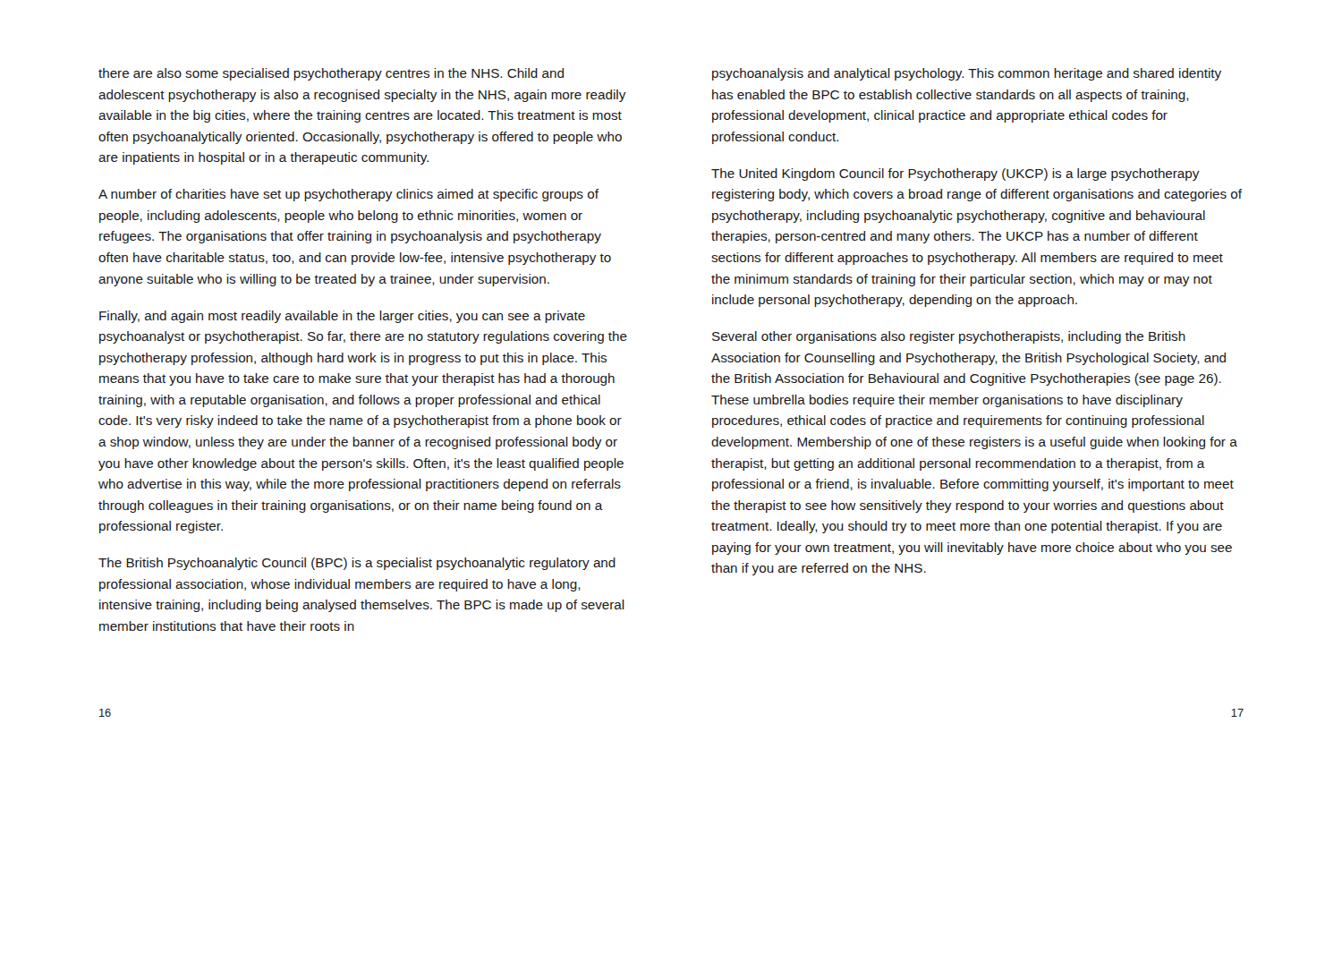there are also some specialised psychotherapy centres in the NHS. Child and adolescent psychotherapy is also a recognised specialty in the NHS, again more readily available in the big cities, where the training centres are located. This treatment is most often psychoanalytically oriented. Occasionally, psychotherapy is offered to people who are inpatients in hospital or in a therapeutic community.
A number of charities have set up psychotherapy clinics aimed at specific groups of people, including adolescents, people who belong to ethnic minorities, women or refugees. The organisations that offer training in psychoanalysis and psychotherapy often have charitable status, too, and can provide low-fee, intensive psychotherapy to anyone suitable who is willing to be treated by a trainee, under supervision.
Finally, and again most readily available in the larger cities, you can see a private psychoanalyst or psychotherapist. So far, there are no statutory regulations covering the psychotherapy profession, although hard work is in progress to put this in place. This means that you have to take care to make sure that your therapist has had a thorough training, with a reputable organisation, and follows a proper professional and ethical code. It's very risky indeed to take the name of a psychotherapist from a phone book or a shop window, unless they are under the banner of a recognised professional body or you have other knowledge about the person's skills. Often, it's the least qualified people who advertise in this way, while the more professional practitioners depend on referrals through colleagues in their training organisations, or on their name being found on a professional register.
The British Psychoanalytic Council (BPC) is a specialist psychoanalytic regulatory and professional association, whose individual members are required to have a long, intensive training, including being analysed themselves. The BPC is made up of several member institutions that have their roots in
16
psychoanalysis and analytical psychology. This common heritage and shared identity has enabled the BPC to establish collective standards on all aspects of training, professional development, clinical practice and appropriate ethical codes for professional conduct.
The United Kingdom Council for Psychotherapy (UKCP) is a large psychotherapy registering body, which covers a broad range of different organisations and categories of psychotherapy, including psychoanalytic psychotherapy, cognitive and behavioural therapies, person-centred and many others. The UKCP has a number of different sections for different approaches to psychotherapy. All members are required to meet the minimum standards of training for their particular section, which may or may not include personal psychotherapy, depending on the approach.
Several other organisations also register psychotherapists, including the British Association for Counselling and Psychotherapy, the British Psychological Society, and the British Association for Behavioural and Cognitive Psychotherapies (see page 26). These umbrella bodies require their member organisations to have disciplinary procedures, ethical codes of practice and requirements for continuing professional development. Membership of one of these registers is a useful guide when looking for a therapist, but getting an additional personal recommendation to a therapist, from a professional or a friend, is invaluable. Before committing yourself, it's important to meet the therapist to see how sensitively they respond to your worries and questions about treatment. Ideally, you should try to meet more than one potential therapist. If you are paying for your own treatment, you will inevitably have more choice about who you see than if you are referred on the NHS.
17